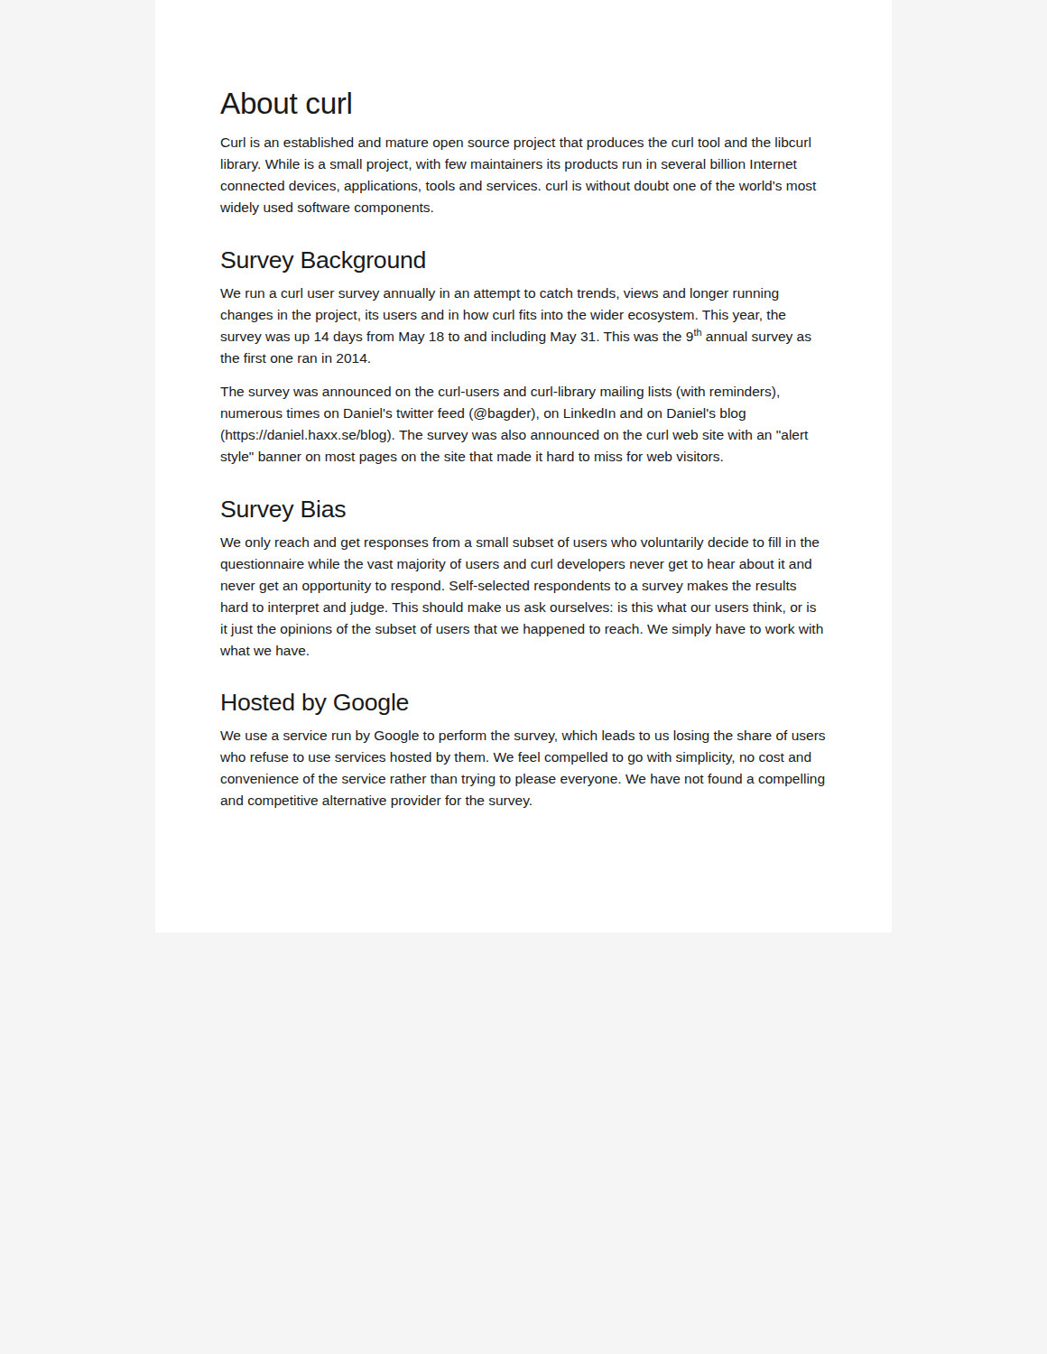About curl
Curl is an established and mature open source project that produces the curl tool and the libcurl library. While is a small project, with few maintainers its products run in several billion Internet connected devices, applications, tools and services. curl is without doubt one of the world's most widely used software components.
Survey Background
We run a curl user survey annually in an attempt to catch trends, views and longer running changes in the project, its users and in how curl fits into the wider ecosystem. This year, the survey was up 14 days from May 18 to and including May 31. This was the 9th annual survey as the first one ran in 2014.
The survey was announced on the curl-users and curl-library mailing lists (with reminders), numerous times on Daniel's twitter feed (@bagder), on LinkedIn and on Daniel's blog (https://daniel.haxx.se/blog). The survey was also announced on the curl web site with an "alert style" banner on most pages on the site that made it hard to miss for web visitors.
Survey Bias
We only reach and get responses from a small subset of users who voluntarily decide to fill in the questionnaire while the vast majority of users and curl developers never get to hear about it and never get an opportunity to respond. Self-selected respondents to a survey makes the results hard to interpret and judge. This should make us ask ourselves: is this what our users think, or is it just the opinions of the subset of users that we happened to reach. We simply have to work with what we have.
Hosted by Google
We use a service run by Google to perform the survey, which leads to us losing the share of users who refuse to use services hosted by them. We feel compelled to go with simplicity, no cost and convenience of the service rather than trying to please everyone. We have not found a compelling and competitive alternative provider for the survey.